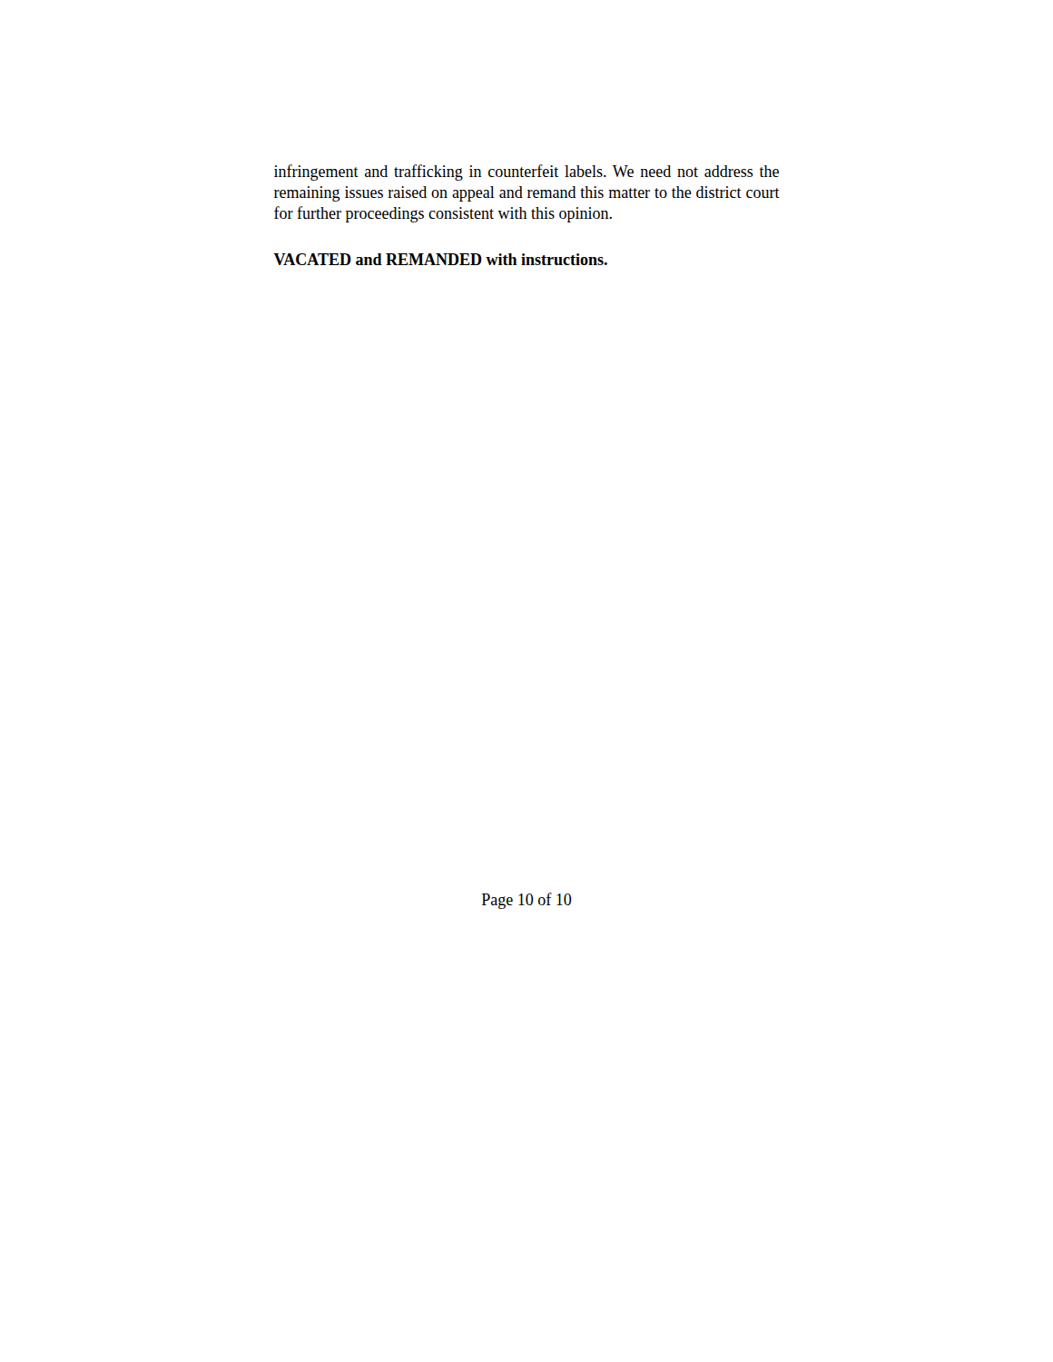infringement and trafficking in counterfeit labels. We need not address the remaining issues raised on appeal and remand this matter to the district court for further proceedings consistent with this opinion.
VACATED and REMANDED with instructions.
Page 10 of 10